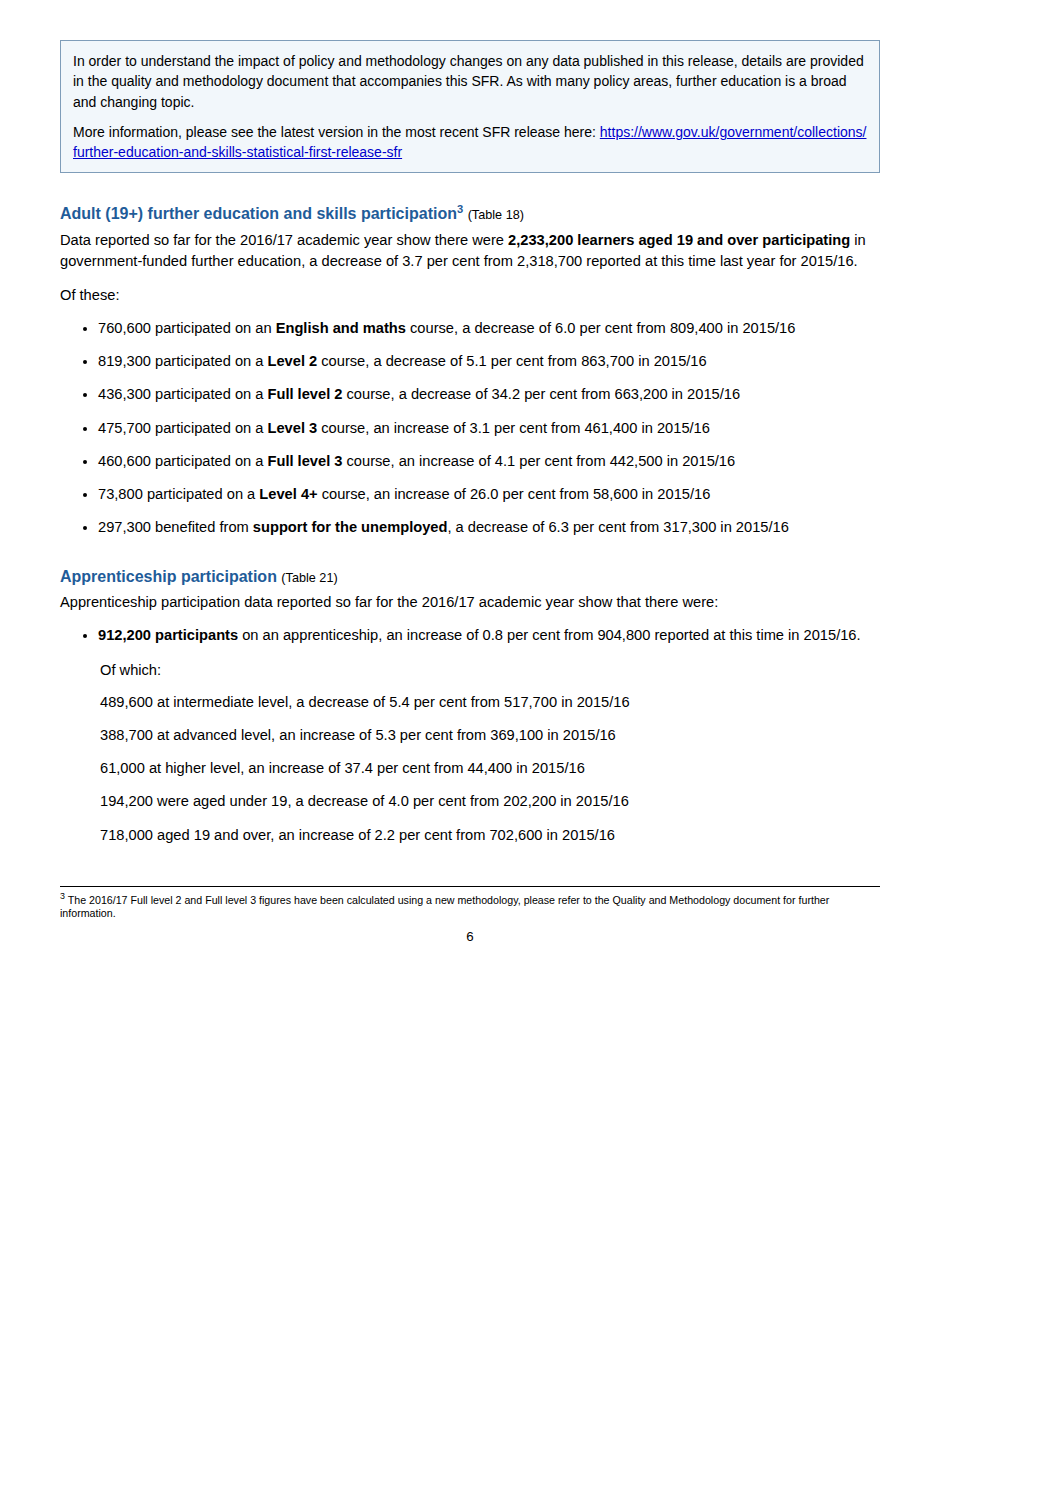In order to understand the impact of policy and methodology changes on any data published in this release, details are provided in the quality and methodology document that accompanies this SFR. As with many policy areas, further education is a broad and changing topic.
More information, please see the latest version in the most recent SFR release here: https://www.gov.uk/government/collections/further-education-and-skills-statistical-first-release-sfr
Adult (19+) further education and skills participation3 (Table 18)
Data reported so far for the 2016/17 academic year show there were 2,233,200 learners aged 19 and over participating in government-funded further education, a decrease of 3.7 per cent from 2,318,700 reported at this time last year for 2015/16.
Of these:
760,600 participated on an English and maths course, a decrease of 6.0 per cent from 809,400 in 2015/16
819,300 participated on a Level 2 course, a decrease of 5.1 per cent from 863,700 in 2015/16
436,300 participated on a Full level 2 course, a decrease of 34.2 per cent from 663,200 in 2015/16
475,700 participated on a Level 3 course, an increase of 3.1 per cent from 461,400 in 2015/16
460,600 participated on a Full level 3 course, an increase of 4.1 per cent from 442,500 in 2015/16
73,800 participated on a Level 4+ course, an increase of 26.0 per cent from 58,600 in 2015/16
297,300 benefited from support for the unemployed, a decrease of 6.3 per cent from 317,300 in 2015/16
Apprenticeship participation (Table 21)
Apprenticeship participation data reported so far for the 2016/17 academic year show that there were:
912,200 participants on an apprenticeship, an increase of 0.8 per cent from 904,800 reported at this time in 2015/16.
Of which:
489,600 at intermediate level, a decrease of 5.4 per cent from 517,700 in 2015/16
388,700 at advanced level, an increase of 5.3 per cent from 369,100 in 2015/16
61,000 at higher level, an increase of 37.4 per cent from 44,400 in 2015/16
194,200 were aged under 19, a decrease of 4.0 per cent from 202,200 in 2015/16
718,000 aged 19 and over, an increase of 2.2 per cent from 702,600 in 2015/16
3 The 2016/17 Full level 2 and Full level 3 figures have been calculated using a new methodology, please refer to the Quality and Methodology document for further information.
6